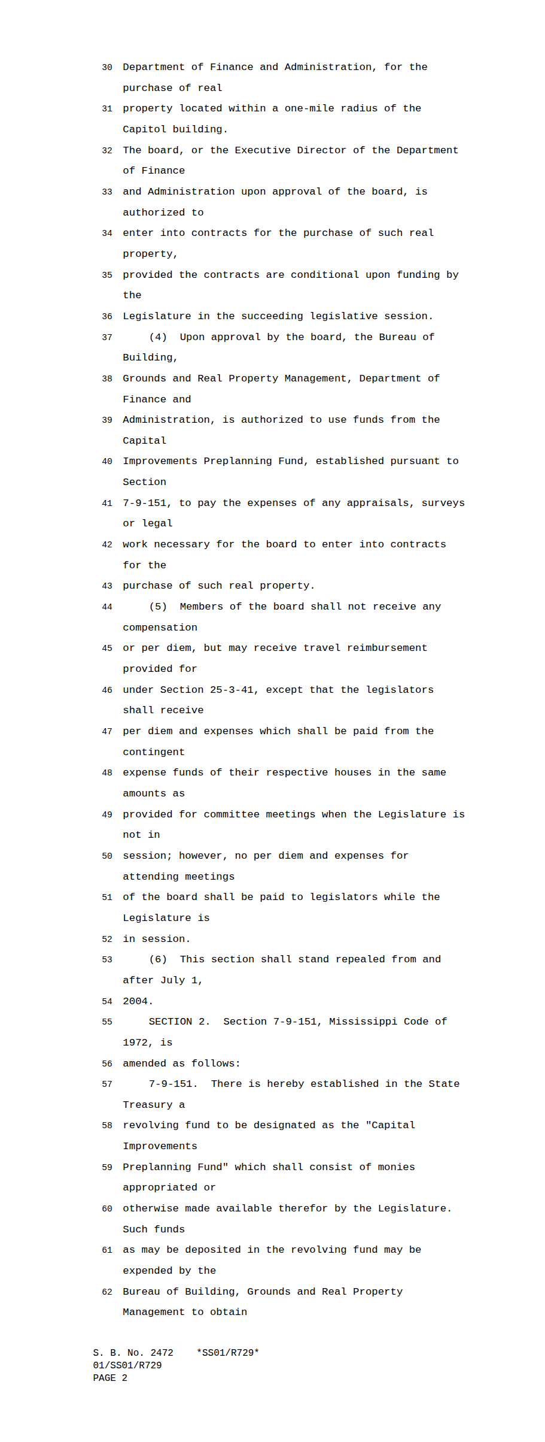30 Department of Finance and Administration, for the purchase of real
31 property located within a one-mile radius of the Capitol building.
32 The board, or the Executive Director of the Department of Finance
33 and Administration upon approval of the board, is authorized to
34 enter into contracts for the purchase of such real property,
35 provided the contracts are conditional upon funding by the
36 Legislature in the succeeding legislative session.
37 (4) Upon approval by the board, the Bureau of Building,
38 Grounds and Real Property Management, Department of Finance and
39 Administration, is authorized to use funds from the Capital
40 Improvements Preplanning Fund, established pursuant to Section
417-9-151, to pay the expenses of any appraisals, surveys or legal
42 work necessary for the board to enter into contracts for the
43 purchase of such real property.
44 (5) Members of the board shall not receive any compensation
45 or per diem, but may receive travel reimbursement provided for
46 under Section 25-3-41, except that the legislators shall receive
47 per diem and expenses which shall be paid from the contingent
48 expense funds of their respective houses in the same amounts as
49 provided for committee meetings when the Legislature is not in
50 session; however, no per diem and expenses for attending meetings
51 of the board shall be paid to legislators while the Legislature is
52 in session.
53 (6) This section shall stand repealed from and after July 1,
542004.
55 SECTION 2. Section 7-9-151, Mississippi Code of 1972, is
56 amended as follows:
57 7-9-151. There is hereby established in the State Treasury a
58 revolving fund to be designated as the "Capital Improvements
59 Preplanning Fund" which shall consist of monies appropriated or
60 otherwise made available therefor by the Legislature. Such funds
61 as may be deposited in the revolving fund may be expended by the
62 Bureau of Building, Grounds and Real Property Management to obtain
S. B. No. 2472 *SS01/R729*
01/SS01/R729
PAGE 2